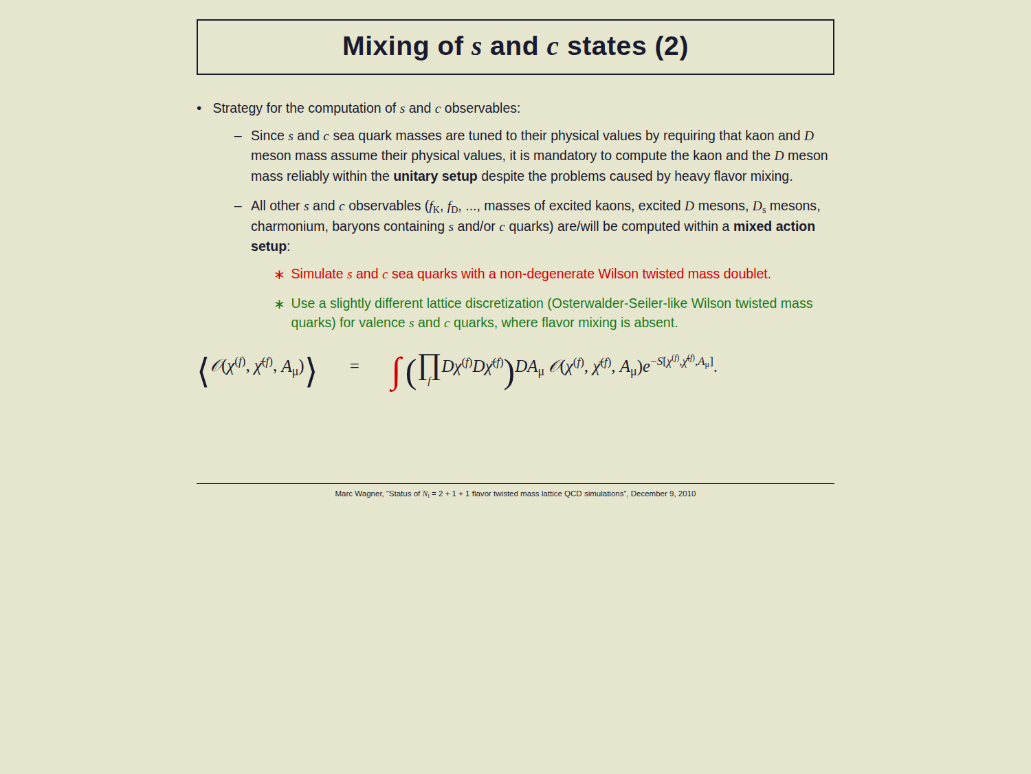Mixing of s and c states (2)
Strategy for the computation of s and c observables:
Since s and c sea quark masses are tuned to their physical values by requiring that kaon and D meson mass assume their physical values, it is mandatory to compute the kaon and the D meson mass reliably within the unitary setup despite the problems caused by heavy flavor mixing.
All other s and c observables (fK, fD, ..., masses of excited kaons, excited D mesons, Ds mesons, charmonium, baryons containing s and/or c quarks) are/will be computed within a mixed action setup:
Simulate s and c sea quarks with a non-degenerate Wilson twisted mass doublet.
Use a slightly different lattice discretization (Osterwalder-Seiler-like Wilson twisted mass quarks) for valence s and c quarks, where flavor mixing is absent.
⟨𝒪(χ(f), χ̄(f), Aμ)⟩ = ∫ (∏f Dχ(f)Dχ̄(f)) DAμ 𝒪(χ(f), χ̄(f), Aμ)e−S[χ(f),χ̄(f),Aμ].
Marc Wagner, “Status of Nf = 2 + 1 + 1 flavor twisted mass lattice QCD simulations”, December 9, 2010